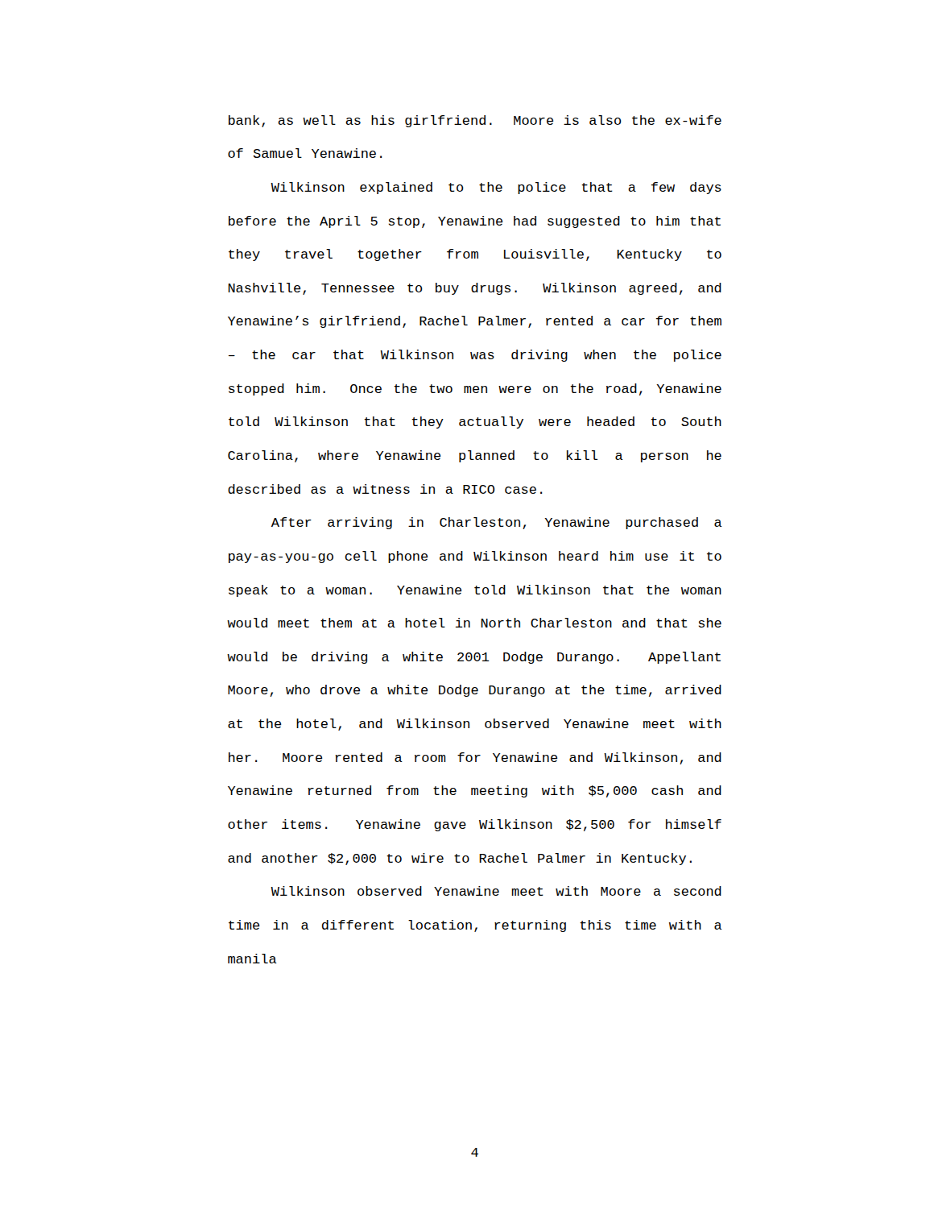bank, as well as his girlfriend. Moore is also the ex-wife of Samuel Yenawine.
Wilkinson explained to the police that a few days before the April 5 stop, Yenawine had suggested to him that they travel together from Louisville, Kentucky to Nashville, Tennessee to buy drugs. Wilkinson agreed, and Yenawine’s girlfriend, Rachel Palmer, rented a car for them – the car that Wilkinson was driving when the police stopped him. Once the two men were on the road, Yenawine told Wilkinson that they actually were headed to South Carolina, where Yenawine planned to kill a person he described as a witness in a RICO case.
After arriving in Charleston, Yenawine purchased a pay-as-you-go cell phone and Wilkinson heard him use it to speak to a woman. Yenawine told Wilkinson that the woman would meet them at a hotel in North Charleston and that she would be driving a white 2001 Dodge Durango. Appellant Moore, who drove a white Dodge Durango at the time, arrived at the hotel, and Wilkinson observed Yenawine meet with her. Moore rented a room for Yenawine and Wilkinson, and Yenawine returned from the meeting with $5,000 cash and other items. Yenawine gave Wilkinson $2,500 for himself and another $2,000 to wire to Rachel Palmer in Kentucky.
Wilkinson observed Yenawine meet with Moore a second time in a different location, returning this time with a manila
4